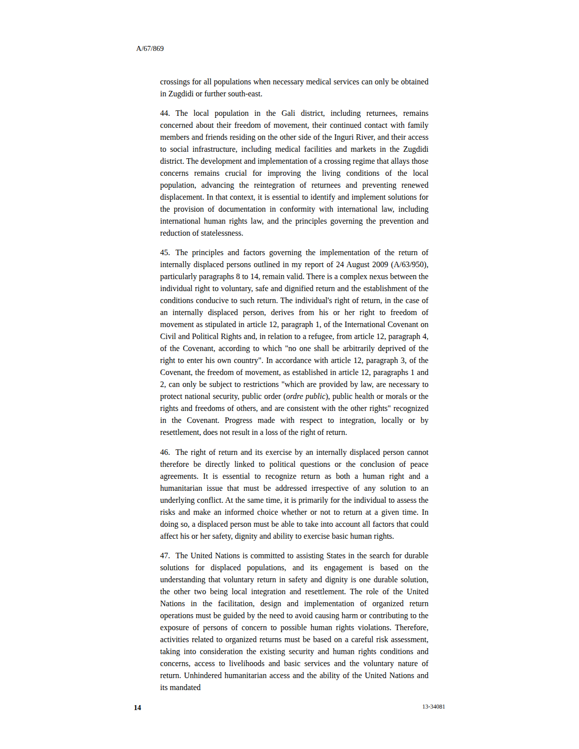A/67/869
crossings for all populations when necessary medical services can only be obtained in Zugdidi or further south-east.
44. The local population in the Gali district, including returnees, remains concerned about their freedom of movement, their continued contact with family members and friends residing on the other side of the Inguri River, and their access to social infrastructure, including medical facilities and markets in the Zugdidi district. The development and implementation of a crossing regime that allays those concerns remains crucial for improving the living conditions of the local population, advancing the reintegration of returnees and preventing renewed displacement. In that context, it is essential to identify and implement solutions for the provision of documentation in conformity with international law, including international human rights law, and the principles governing the prevention and reduction of statelessness.
45. The principles and factors governing the implementation of the return of internally displaced persons outlined in my report of 24 August 2009 (A/63/950), particularly paragraphs 8 to 14, remain valid. There is a complex nexus between the individual right to voluntary, safe and dignified return and the establishment of the conditions conducive to such return. The individual's right of return, in the case of an internally displaced person, derives from his or her right to freedom of movement as stipulated in article 12, paragraph 1, of the International Covenant on Civil and Political Rights and, in relation to a refugee, from article 12, paragraph 4, of the Covenant, according to which "no one shall be arbitrarily deprived of the right to enter his own country". In accordance with article 12, paragraph 3, of the Covenant, the freedom of movement, as established in article 12, paragraphs 1 and 2, can only be subject to restrictions "which are provided by law, are necessary to protect national security, public order (ordre public), public health or morals or the rights and freedoms of others, and are consistent with the other rights" recognized in the Covenant. Progress made with respect to integration, locally or by resettlement, does not result in a loss of the right of return.
46. The right of return and its exercise by an internally displaced person cannot therefore be directly linked to political questions or the conclusion of peace agreements. It is essential to recognize return as both a human right and a humanitarian issue that must be addressed irrespective of any solution to an underlying conflict. At the same time, it is primarily for the individual to assess the risks and make an informed choice whether or not to return at a given time. In doing so, a displaced person must be able to take into account all factors that could affect his or her safety, dignity and ability to exercise basic human rights.
47. The United Nations is committed to assisting States in the search for durable solutions for displaced populations, and its engagement is based on the understanding that voluntary return in safety and dignity is one durable solution, the other two being local integration and resettlement. The role of the United Nations in the facilitation, design and implementation of organized return operations must be guided by the need to avoid causing harm or contributing to the exposure of persons of concern to possible human rights violations. Therefore, activities related to organized returns must be based on a careful risk assessment, taking into consideration the existing security and human rights conditions and concerns, access to livelihoods and basic services and the voluntary nature of return. Unhindered humanitarian access and the ability of the United Nations and its mandated
14 13-34081